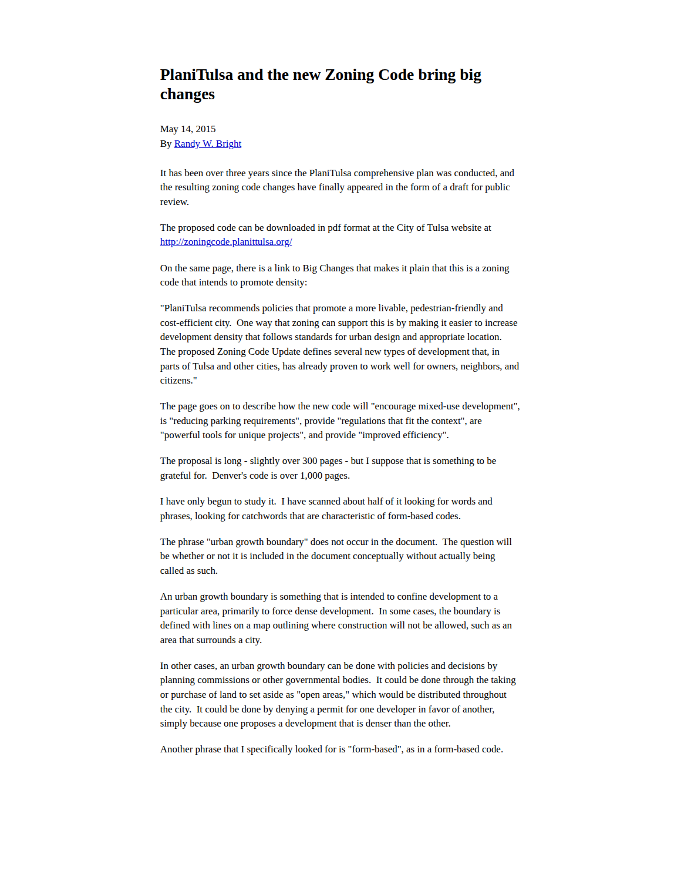PlaniTulsa and the new Zoning Code bring big changes
May 14, 2015
By Randy W. Bright
It has been over three years since the PlaniTulsa comprehensive plan was conducted, and the resulting zoning code changes have finally appeared in the form of a draft for public review.
The proposed code can be downloaded in pdf format at the City of Tulsa website at http://zoningcode.planittulsa.org/
On the same page, there is a link to Big Changes that makes it plain that this is a zoning code that intends to promote density:
"PlaniTulsa recommends policies that promote a more livable, pedestrian-friendly and cost-efficient city. One way that zoning can support this is by making it easier to increase development density that follows standards for urban design and appropriate location. The proposed Zoning Code Update defines several new types of development that, in parts of Tulsa and other cities, has already proven to work well for owners, neighbors, and citizens."
The page goes on to describe how the new code will "encourage mixed-use development", is "reducing parking requirements", provide "regulations that fit the context", are "powerful tools for unique projects", and provide "improved efficiency".
The proposal is long - slightly over 300 pages - but I suppose that is something to be grateful for. Denver's code is over 1,000 pages.
I have only begun to study it. I have scanned about half of it looking for words and phrases, looking for catchwords that are characteristic of form-based codes.
The phrase "urban growth boundary" does not occur in the document. The question will be whether or not it is included in the document conceptually without actually being called as such.
An urban growth boundary is something that is intended to confine development to a particular area, primarily to force dense development. In some cases, the boundary is defined with lines on a map outlining where construction will not be allowed, such as an area that surrounds a city.
In other cases, an urban growth boundary can be done with policies and decisions by planning commissions or other governmental bodies. It could be done through the taking or purchase of land to set aside as "open areas," which would be distributed throughout the city. It could be done by denying a permit for one developer in favor of another, simply because one proposes a development that is denser than the other.
Another phrase that I specifically looked for is "form-based", as in a form-based code.